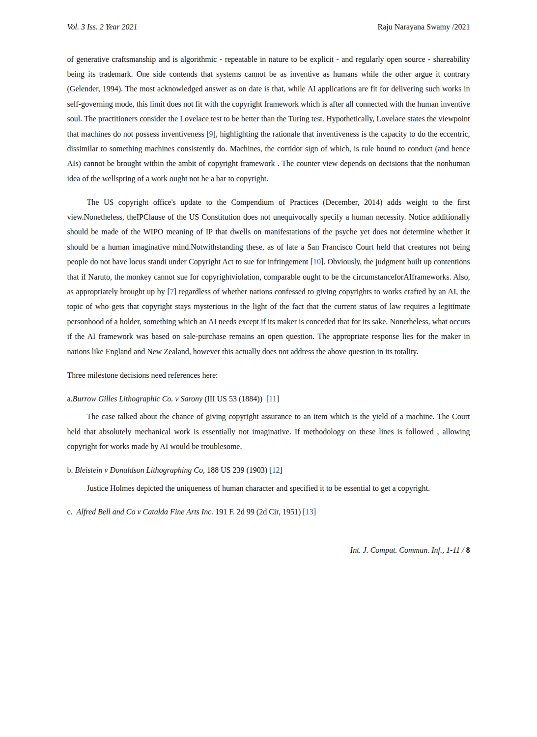Vol. 3 Iss. 2 Year 2021 Raju Narayana Swamy /2021
of generative craftsmanship and is algorithmic - repeatable in nature to be explicit - and regularly open source - shareability being its trademark. One side contends that systems cannot be as inventive as humans while the other argue it contrary (Gelender, 1994). The most acknowledged answer as on date is that, while AI applications are fit for delivering such works in self-governing mode, this limit does not fit with the copyright framework which is after all connected with the human inventive soul. The practitioners consider the Lovelace test to be better than the Turing test. Hypothetically, Lovelace states the viewpoint that machines do not possess inventiveness [9], highlighting the rationale that inventiveness is the capacity to do the eccentric, dissimilar to something machines consistently do. Machines, the corridor sign of which, is rule bound to conduct (and hence AIs) cannot be brought within the ambit of copyright framework . The counter view depends on decisions that the nonhuman idea of the wellspring of a work ought not be a bar to copyright.
The US copyright office's update to the Compendium of Practices (December, 2014) adds weight to the first view.Nonetheless, theIPClause of the US Constitution does not unequivocally specify a human necessity. Notice additionally should be made of the WIPO meaning of IP that dwells on manifestations of the psyche yet does not determine whether it should be a human imaginative mind.Notwithstanding these, as of late a San Francisco Court held that creatures not being people do not have locus standi under Copyright Act to sue for infringement [10]. Obviously, the judgment built up contentions that if Naruto, the monkey cannot sue for copyrightviolation, comparable ought to be the circumstanceforAIframeworks. Also, as appropriately brought up by [7] regardless of whether nations confessed to giving copyrights to works crafted by an AI, the topic of who gets that copyright stays mysterious in the light of the fact that the current status of law requires a legitimate personhood of a holder, something which an AI needs except if its maker is conceded that for its sake. Nonetheless, what occurs if the AI framework was based on sale-purchase remains an open question. The appropriate response lies for the maker in nations like England and New Zealand, however this actually does not address the above question in its totality.
Three milestone decisions need references here:
a.Burrow Gilles Lithographic Co. v Sarony (III US 53 (1884)) [11]
The case talked about the chance of giving copyright assurance to an item which is the yield of a machine. The Court held that absolutely mechanical work is essentially not imaginative. If methodology on these lines is followed , allowing copyright for works made by AI would be troublesome.
b. Bleistein v Donaldson Lithographing Co, 188 US 239 (1903) [12]
Justice Holmes depicted the uniqueness of human character and specified it to be essential to get a copyright.
c. Alfred Bell and Co v Catalda Fine Arts Inc. 191 F. 2d 99 (2d Cir, 1951) [13]
Int. J. Comput. Commun. Inf., 1-11 / 8